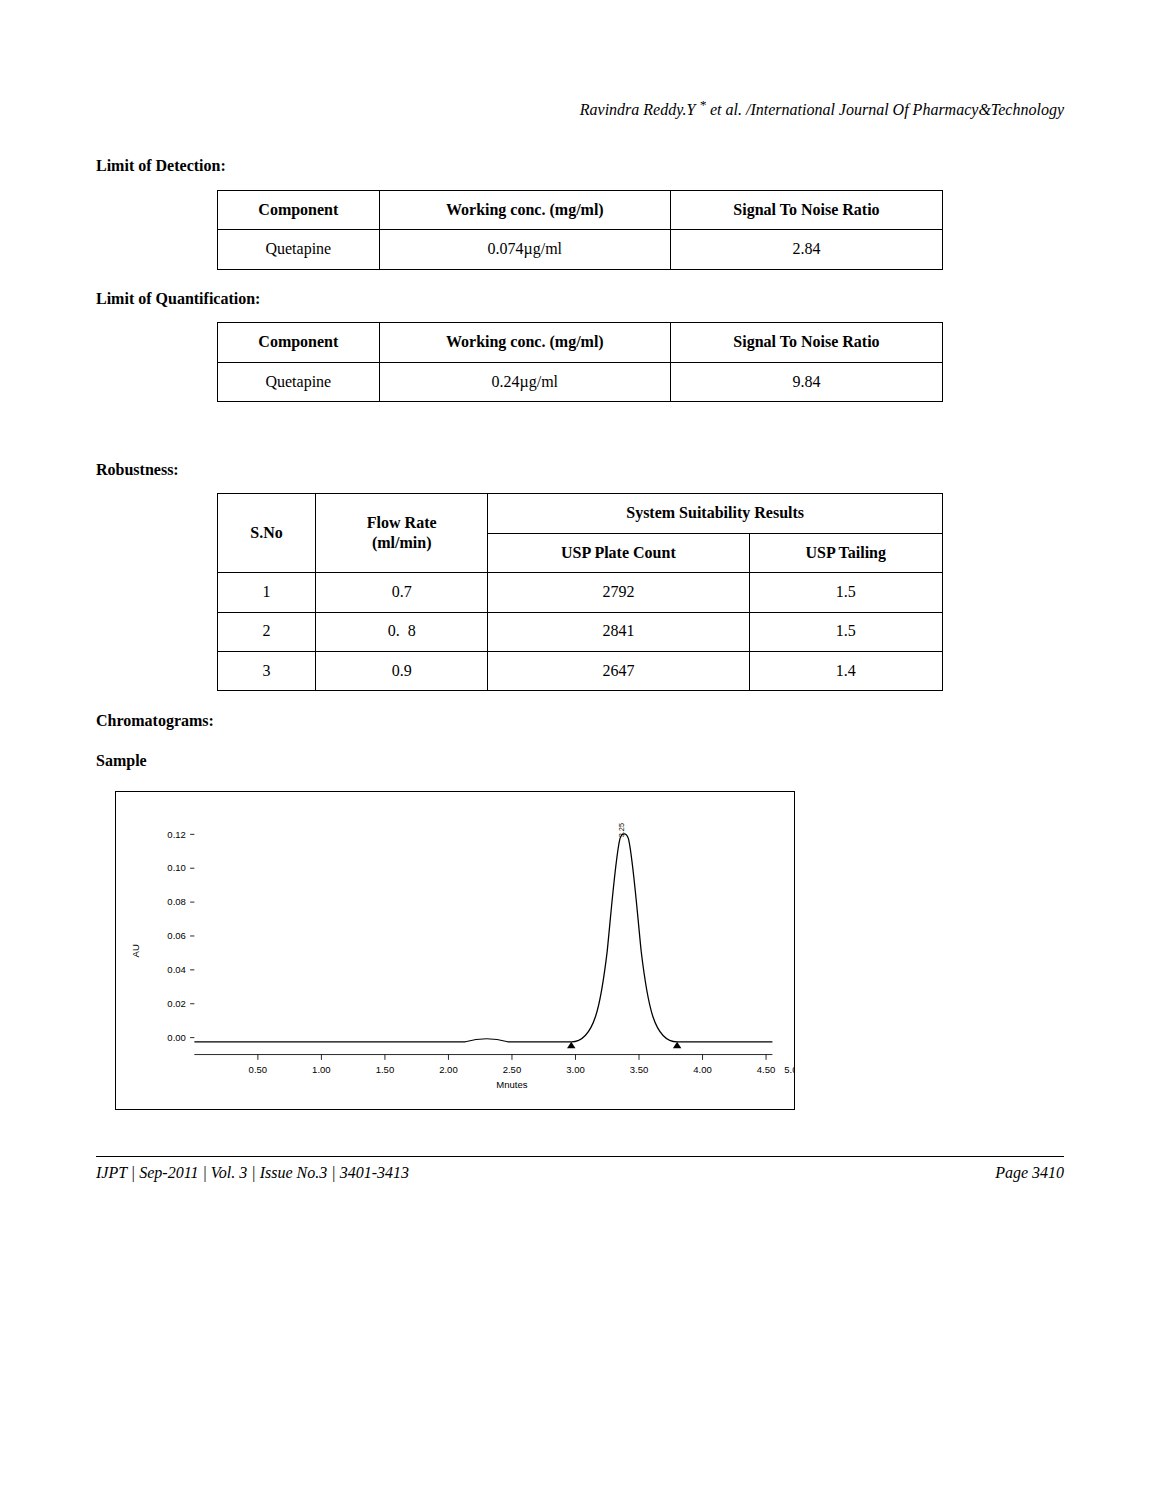Ravindra Reddy.Y * et al. /International Journal Of Pharmacy&Technology
Limit of Detection:
| Component | Working conc. (mg/ml) | Signal To Noise Ratio |
| --- | --- | --- |
| Quetapine | 0.074µg/ml | 2.84 |
Limit of Quantification:
| Component | Working conc. (mg/ml) | Signal To Noise Ratio |
| --- | --- | --- |
| Quetapine | 0.24µg/ml | 9.84 |
Robustness:
| S.No | Flow Rate (ml/min) | System Suitability Results |
| --- | --- | --- |
| USP Plate Count | USP Tailing |
| 1 | 0.7 | 2792 | 1.5 |
| 2 | 0. 8 | 2841 | 1.5 |
| 3 | 0.9 | 2647 | 1.4 |
Chromatograms:
Sample
AU 0.12 0.10 0.08 0.06 0.04 0.02 0.00 0.50 1.00 1.50 2.00 2.50 3.00 3.50 4.00 4.50 5.00 Mnutes 3.25
IJPT | Sep-2011 | Vol. 3 | Issue No.3 | 3401-3413 Page 3410